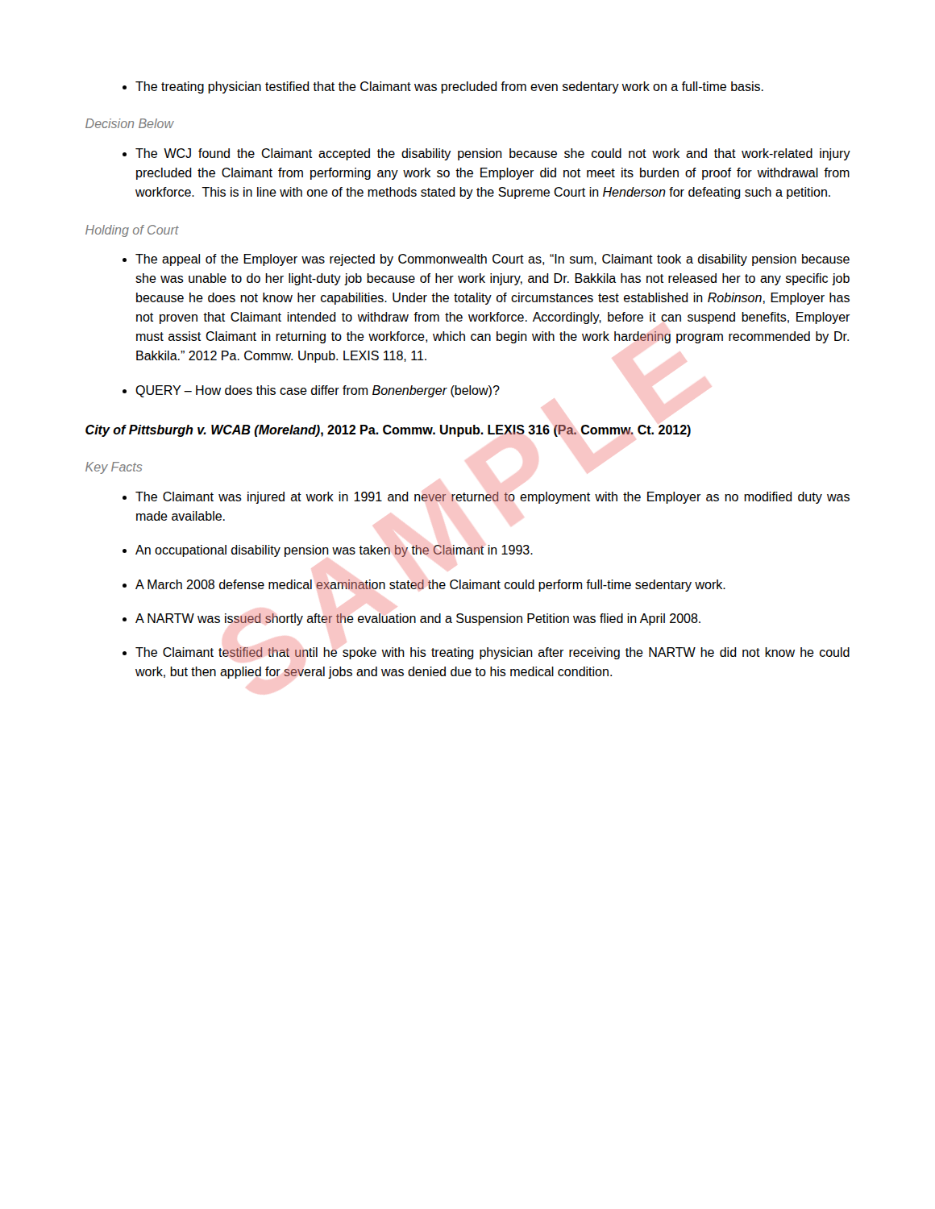SAMPLE
The treating physician testified that the Claimant was precluded from even sedentary work on a full-time basis.
Decision Below
The WCJ found the Claimant accepted the disability pension because she could not work and that work-related injury precluded the Claimant from performing any work so the Employer did not meet its burden of proof for withdrawal from workforce. This is in line with one of the methods stated by the Supreme Court in Henderson for defeating such a petition.
Holding of Court
The appeal of the Employer was rejected by Commonwealth Court as, “In sum, Claimant took a disability pension because she was unable to do her light-duty job because of her work injury, and Dr. Bakkila has not released her to any specific job because he does not know her capabilities. Under the totality of circumstances test established in Robinson, Employer has not proven that Claimant intended to withdraw from the workforce. Accordingly, before it can suspend benefits, Employer must assist Claimant in returning to the workforce, which can begin with the work hardening program recommended by Dr. Bakkila.” 2012 Pa. Commw. Unpub. LEXIS 118, 11.
QUERY – How does this case differ from Bonenberger (below)?
City of Pittsburgh v. WCAB (Moreland), 2012 Pa. Commw. Unpub. LEXIS 316 (Pa. Commw. Ct. 2012)
Key Facts
The Claimant was injured at work in 1991 and never returned to employment with the Employer as no modified duty was made available.
An occupational disability pension was taken by the Claimant in 1993.
A March 2008 defense medical examination stated the Claimant could perform full-time sedentary work.
A NARTW was issued shortly after the evaluation and a Suspension Petition was flied in April 2008.
The Claimant testified that until he spoke with his treating physician after receiving the NARTW he did not know he could work, but then applied for several jobs and was denied due to his medical condition.